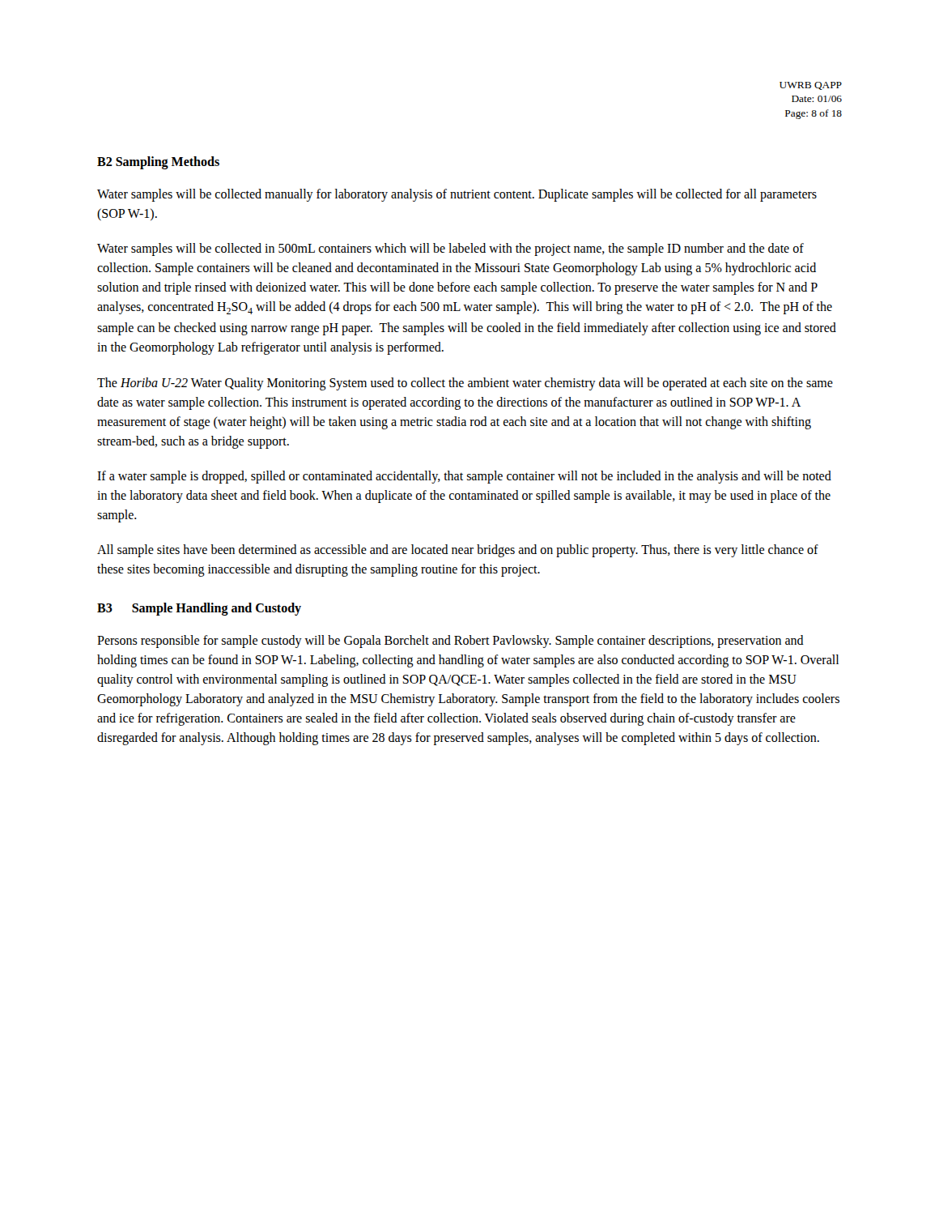UWRB QAPP
Date: 01/06
Page: 8 of 18
B2 Sampling Methods
Water samples will be collected manually for laboratory analysis of nutrient content. Duplicate samples will be collected for all parameters (SOP W-1).
Water samples will be collected in 500mL containers which will be labeled with the project name, the sample ID number and the date of collection. Sample containers will be cleaned and decontaminated in the Missouri State Geomorphology Lab using a 5% hydrochloric acid solution and triple rinsed with deionized water. This will be done before each sample collection. To preserve the water samples for N and P analyses, concentrated H2SO4 will be added (4 drops for each 500 mL water sample). This will bring the water to pH of < 2.0. The pH of the sample can be checked using narrow range pH paper. The samples will be cooled in the field immediately after collection using ice and stored in the Geomorphology Lab refrigerator until analysis is performed.
The Horiba U-22 Water Quality Monitoring System used to collect the ambient water chemistry data will be operated at each site on the same date as water sample collection. This instrument is operated according to the directions of the manufacturer as outlined in SOP WP-1. A measurement of stage (water height) will be taken using a metric stadia rod at each site and at a location that will not change with shifting stream-bed, such as a bridge support.
If a water sample is dropped, spilled or contaminated accidentally, that sample container will not be included in the analysis and will be noted in the laboratory data sheet and field book. When a duplicate of the contaminated or spilled sample is available, it may be used in place of the sample.
All sample sites have been determined as accessible and are located near bridges and on public property. Thus, there is very little chance of these sites becoming inaccessible and disrupting the sampling routine for this project.
B3 Sample Handling and Custody
Persons responsible for sample custody will be Gopala Borchelt and Robert Pavlowsky. Sample container descriptions, preservation and holding times can be found in SOP W-1. Labeling, collecting and handling of water samples are also conducted according to SOP W-1. Overall quality control with environmental sampling is outlined in SOP QA/QCE-1. Water samples collected in the field are stored in the MSU Geomorphology Laboratory and analyzed in the MSU Chemistry Laboratory. Sample transport from the field to the laboratory includes coolers and ice for refrigeration. Containers are sealed in the field after collection. Violated seals observed during chain of-custody transfer are disregarded for analysis. Although holding times are 28 days for preserved samples, analyses will be completed within 5 days of collection.